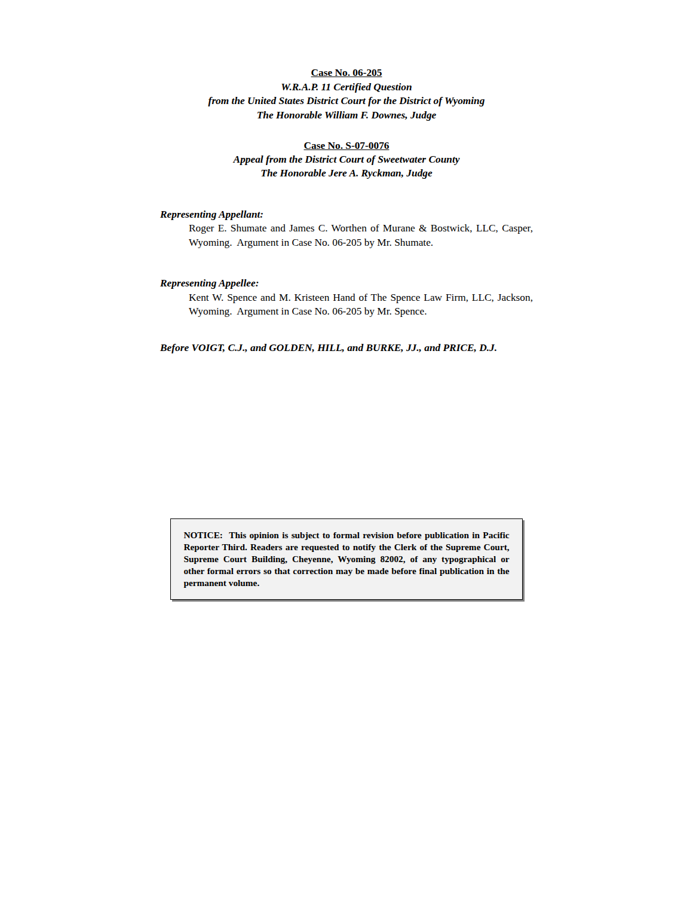Case No. 06-205
W.R.A.P. 11 Certified Question
from the United States District Court for the District of Wyoming
The Honorable William F. Downes, Judge
Case No. S-07-0076
Appeal from the District Court of Sweetwater County
The Honorable Jere A. Ryckman, Judge
Representing Appellant:
Roger E. Shumate and James C. Worthen of Murane & Bostwick, LLC, Casper, Wyoming. Argument in Case No. 06-205 by Mr. Shumate.
Representing Appellee:
Kent W. Spence and M. Kristeen Hand of The Spence Law Firm, LLC, Jackson, Wyoming. Argument in Case No. 06-205 by Mr. Spence.
Before VOIGT, C.J., and GOLDEN, HILL, and BURKE, JJ., and PRICE, D.J.
NOTICE: This opinion is subject to formal revision before publication in Pacific Reporter Third. Readers are requested to notify the Clerk of the Supreme Court, Supreme Court Building, Cheyenne, Wyoming 82002, of any typographical or other formal errors so that correction may be made before final publication in the permanent volume.